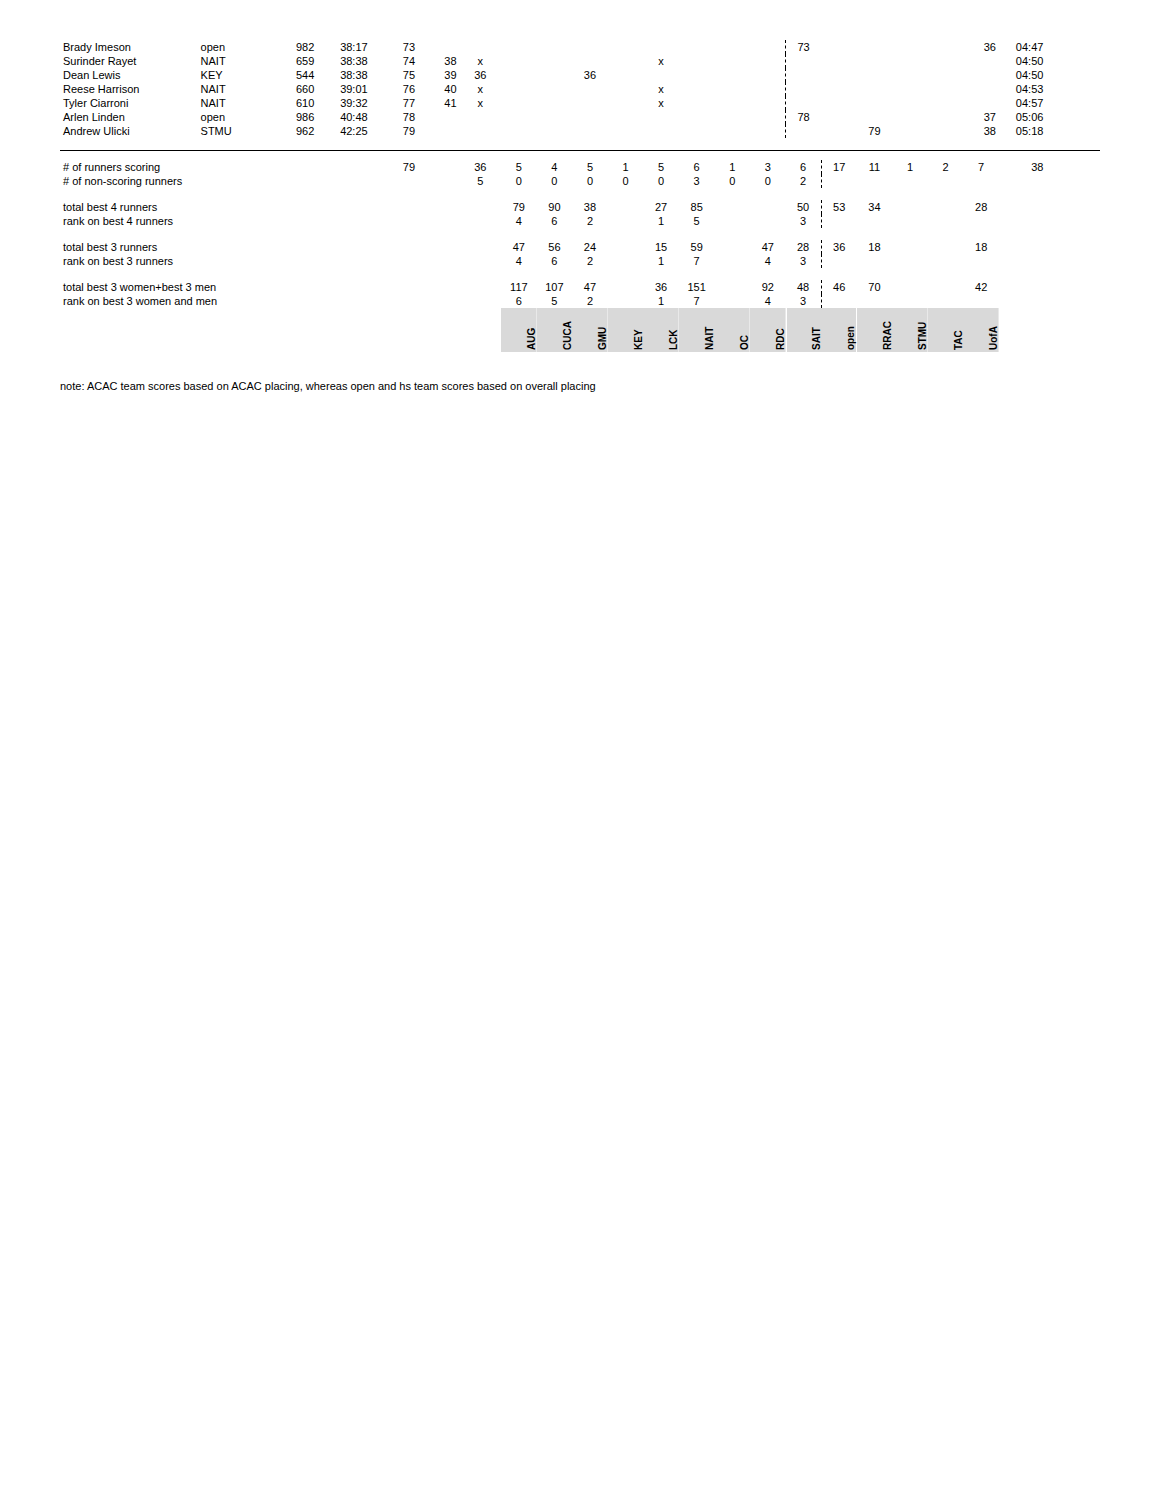| Brady Imeson | open | 982 | 38:17 | 73 | | | | | | | | | | | 73 | | | | | 36 | 04:47 |
| Surinder Rayet | NAIT | 659 | 38:38 | 74 | 38 | x | | | | | x | | | | | | | | | | 04:50 |
| Dean Lewis | KEY | 544 | 38:38 | 75 | 39 | 36 | | | 36 | | | | | | | | | | | | 04:50 |
| Reese Harrison | NAIT | 660 | 39:01 | 76 | 40 | x | | | | | x | | | | | | | | | | 04:53 |
| Tyler Ciarroni | NAIT | 610 | 39:32 | 77 | 41 | x | | | | | x | | | | | | | | | | 04:57 |
| Arlen Linden | open | 986 | 40:48 | 78 | | | | | | | | | | | 78 | | | | | 37 | 05:06 |
| Andrew Ulicki | STMU | 962 | 42:25 | 79 | | | | | | | | | | | | | 79 | | | 38 | 05:18 |
| # of runners scoring | | | 79 | | 36 | 5 | 4 | 5 | 1 | 5 | 6 | 1 | 3 | 6 | 17 | 11 | 1 | 2 | 7 | 38 | |
| # of non-scoring runners | | | | | 5 | 0 | 0 | 0 | 0 | 0 | 3 | 0 | 0 | 2 | | | | | | | |
| total best 4 runners | | | | | | 79 | 90 | 38 | | 27 | 85 | | | 50 | 53 | 34 | | | 28 | | |
| rank on best 4 runners | | | | | | 4 | 6 | 2 | | 1 | 5 | | | 3 | | | | | | | |
| total best 3 runners | | | | | | 47 | 56 | 24 | | 15 | 59 | | 47 | 28 | 36 | 18 | | | 18 | | |
| rank on best 3 runners | | | | | | 4 | 6 | 2 | | 1 | 7 | | 4 | 3 | | | | | | | |
| total best 3 women+best 3 men | | | | | 117 | 107 | 47 | | 36 | 151 | | 92 | 48 | 46 | 70 | | | 42 | | |
| rank on best 3 women and men | | | | | 6 | 5 | 2 | | 1 | 7 | | 4 | 3 | | | | | | | |
| | AUG | CUCA | GMU | KEY | LCK | NAIT | OC | RDC | SAIT | open | RRAC | STMU | TAC | UofA | | |
note: ACAC team scores based on ACAC placing, whereas open and hs team scores based on overall placing